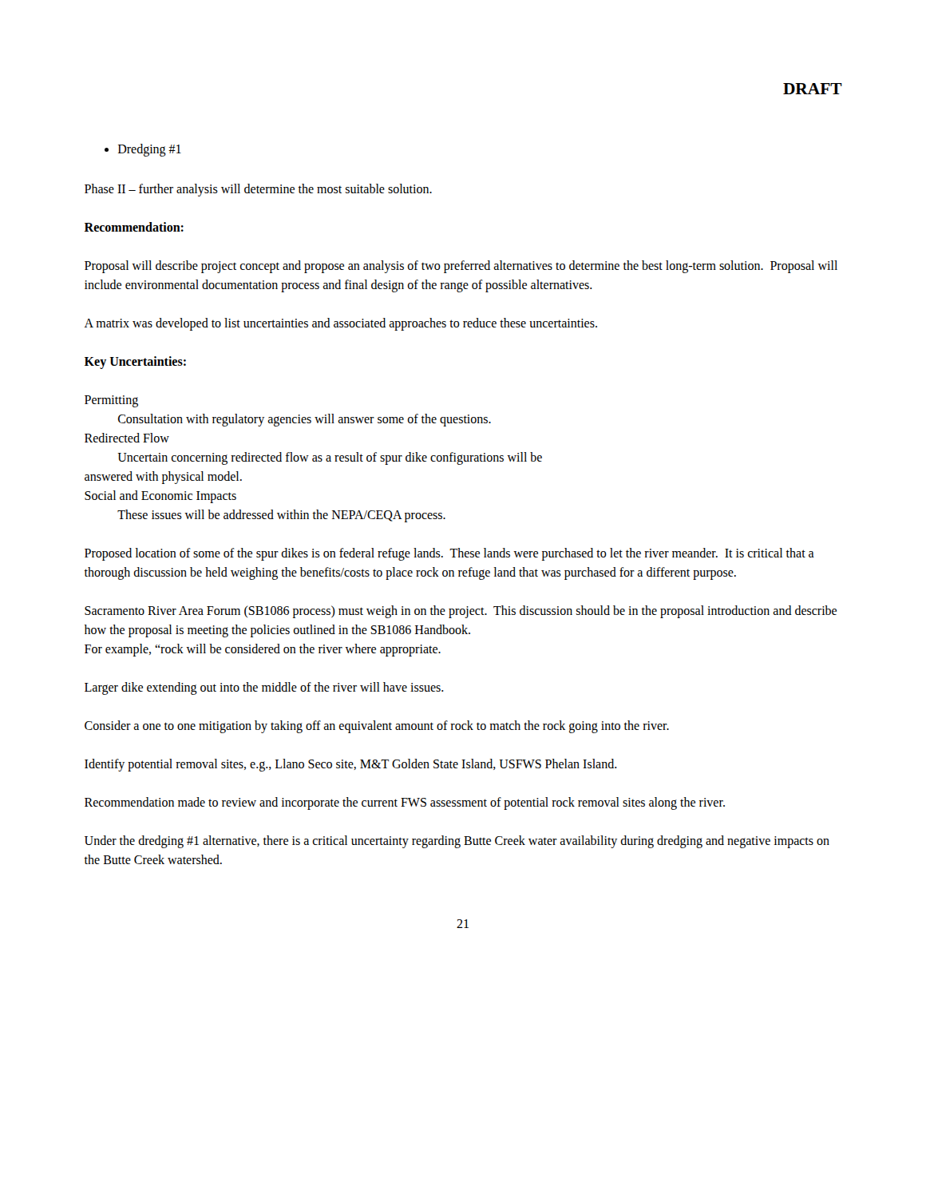DRAFT
Dredging #1
Phase II – further analysis will determine the most suitable solution.
Recommendation:
Proposal will describe project concept and propose an analysis of two preferred alternatives to determine the best long-term solution. Proposal will include environmental documentation process and final design of the range of possible alternatives.
A matrix was developed to list uncertainties and associated approaches to reduce these uncertainties.
Key Uncertainties:
Permitting
Consultation with regulatory agencies will answer some of the questions.
Redirected Flow
Uncertain concerning redirected flow as a result of spur dike configurations will be
answered with physical model.
Social and Economic Impacts
These issues will be addressed within the NEPA/CEQA process.
Proposed location of some of the spur dikes is on federal refuge lands. These lands were purchased to let the river meander. It is critical that a thorough discussion be held weighing the benefits/costs to place rock on refuge land that was purchased for a different purpose.
Sacramento River Area Forum (SB1086 process) must weigh in on the project. This discussion should be in the proposal introduction and describe how the proposal is meeting the policies outlined in the SB1086 Handbook.
For example, “rock will be considered on the river where appropriate.
Larger dike extending out into the middle of the river will have issues.
Consider a one to one mitigation by taking off an equivalent amount of rock to match the rock going into the river.
Identify potential removal sites, e.g., Llano Seco site, M&T Golden State Island, USFWS Phelan Island.
Recommendation made to review and incorporate the current FWS assessment of potential rock removal sites along the river.
Under the dredging #1 alternative, there is a critical uncertainty regarding Butte Creek water availability during dredging and negative impacts on the Butte Creek watershed.
21